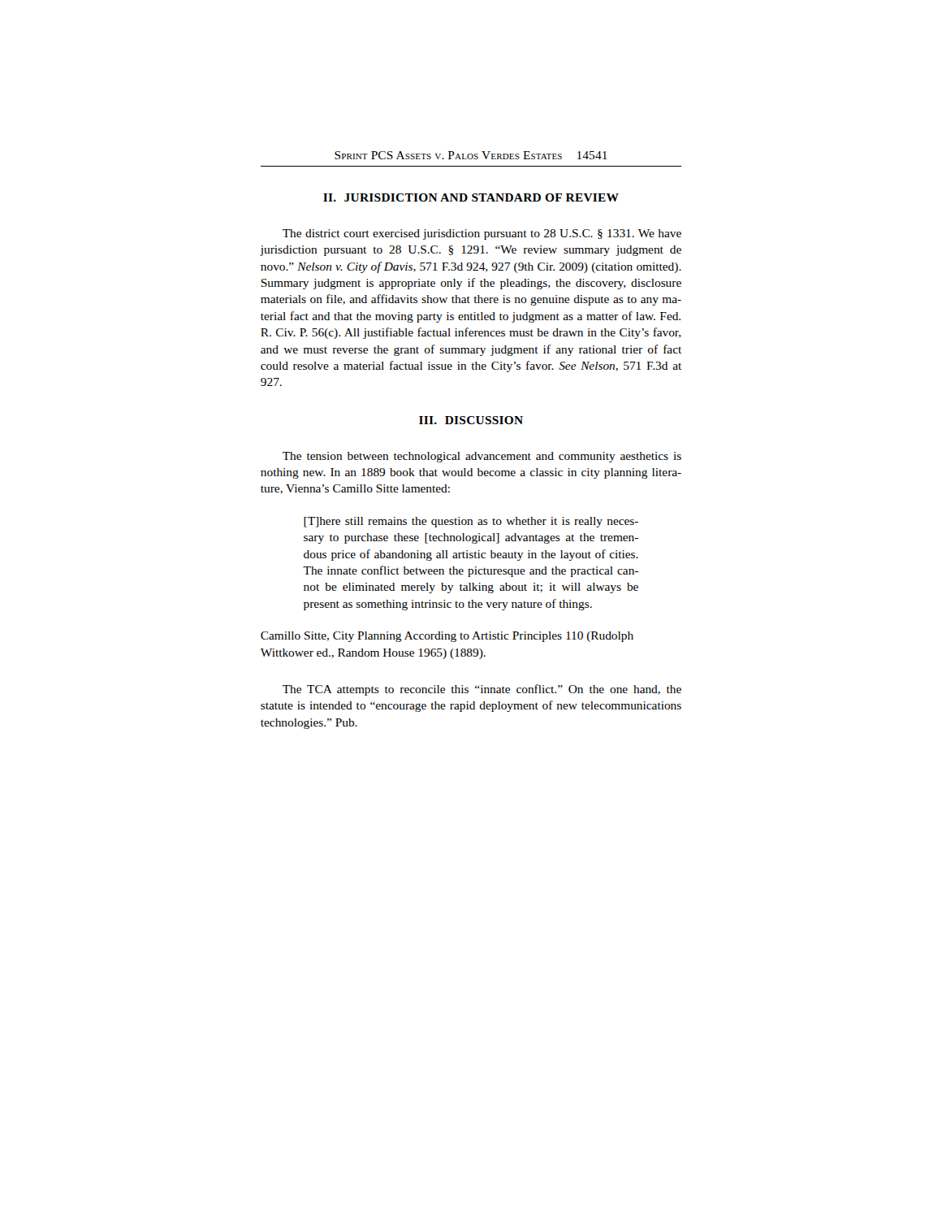Sprint PCS Assets v. Palos Verdes Estates 14541
II. JURISDICTION AND STANDARD OF REVIEW
The district court exercised jurisdiction pursuant to 28 U.S.C. § 1331. We have jurisdiction pursuant to 28 U.S.C. § 1291. “We review summary judgment de novo.” Nelson v. City of Davis, 571 F.3d 924, 927 (9th Cir. 2009) (citation omitted). Summary judgment is appropriate only if the pleadings, the discovery, disclosure materials on file, and affidavits show that there is no genuine dispute as to any material fact and that the moving party is entitled to judgment as a matter of law. Fed. R. Civ. P. 56(c). All justifiable factual inferences must be drawn in the City’s favor, and we must reverse the grant of summary judgment if any rational trier of fact could resolve a material factual issue in the City’s favor. See Nelson, 571 F.3d at 927.
III. DISCUSSION
The tension between technological advancement and community aesthetics is nothing new. In an 1889 book that would become a classic in city planning literature, Vienna’s Camillo Sitte lamented:
[T]here still remains the question as to whether it is really necessary to purchase these [technological] advantages at the tremendous price of abandoning all artistic beauty in the layout of cities. The innate conflict between the picturesque and the practical cannot be eliminated merely by talking about it; it will always be present as something intrinsic to the very nature of things.
Camillo Sitte, City Planning According to Artistic Principles 110 (Rudolph Wittkower ed., Random House 1965) (1889).
The TCA attempts to reconcile this “innate conflict.” On the one hand, the statute is intended to “encourage the rapid deployment of new telecommunications technologies.” Pub.